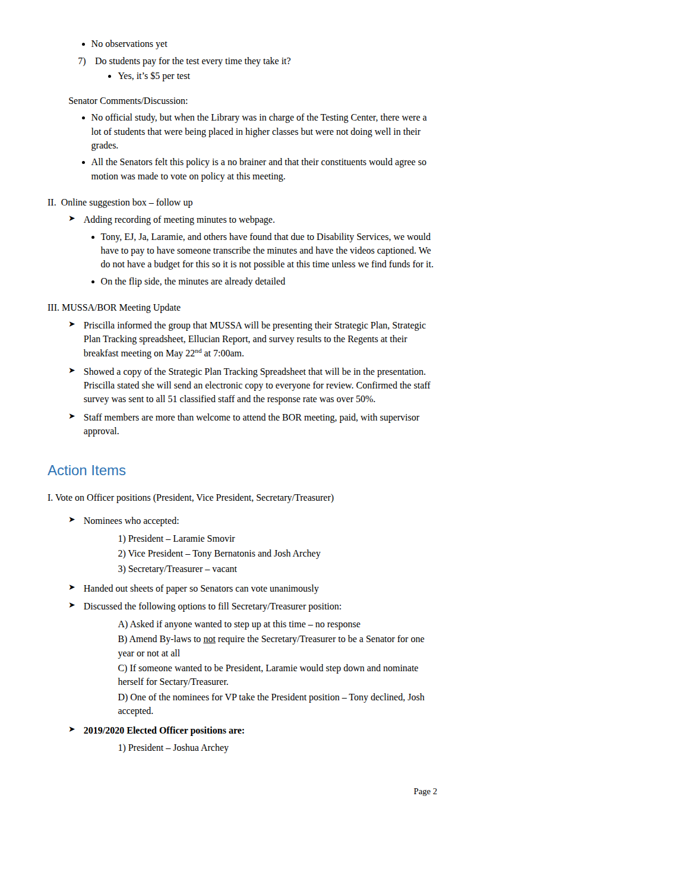No observations yet
7) Do students pay for the test every time they take it?
Yes, it’s $5 per test
Senator Comments/Discussion:
No official study, but when the Library was in charge of the Testing Center, there were a lot of students that were being placed in higher classes but were not doing well in their grades.
All the Senators felt this policy is a no brainer and that their constituents would agree so motion was made to vote on policy at this meeting.
II. Online suggestion box – follow up
Adding recording of meeting minutes to webpage.
Tony, EJ, Ja, Laramie, and others have found that due to Disability Services, we would have to pay to have someone transcribe the minutes and have the videos captioned. We do not have a budget for this so it is not possible at this time unless we find funds for it.
On the flip side, the minutes are already detailed
III. MUSSA/BOR Meeting Update
Priscilla informed the group that MUSSA will be presenting their Strategic Plan, Strategic Plan Tracking spreadsheet, Ellucian Report, and survey results to the Regents at their breakfast meeting on May 22nd at 7:00am.
Showed a copy of the Strategic Plan Tracking Spreadsheet that will be in the presentation. Priscilla stated she will send an electronic copy to everyone for review. Confirmed the staff survey was sent to all 51 classified staff and the response rate was over 50%.
Staff members are more than welcome to attend the BOR meeting, paid, with supervisor approval.
Action Items
I. Vote on Officer positions (President, Vice President, Secretary/Treasurer)
Nominees who accepted:
1) President – Laramie Smovir
2) Vice President – Tony Bernatonis and Josh Archey
3) Secretary/Treasurer – vacant
Handed out sheets of paper so Senators can vote unanimously
Discussed the following options to fill Secretary/Treasurer position:
A) Asked if anyone wanted to step up at this time – no response
B) Amend By-laws to not require the Secretary/Treasurer to be a Senator for one year or not at all
C) If someone wanted to be President, Laramie would step down and nominate herself for Sectary/Treasurer.
D) One of the nominees for VP take the President position – Tony declined, Josh accepted.
2019/2020 Elected Officer positions are:
1) President – Joshua Archey
Page 2